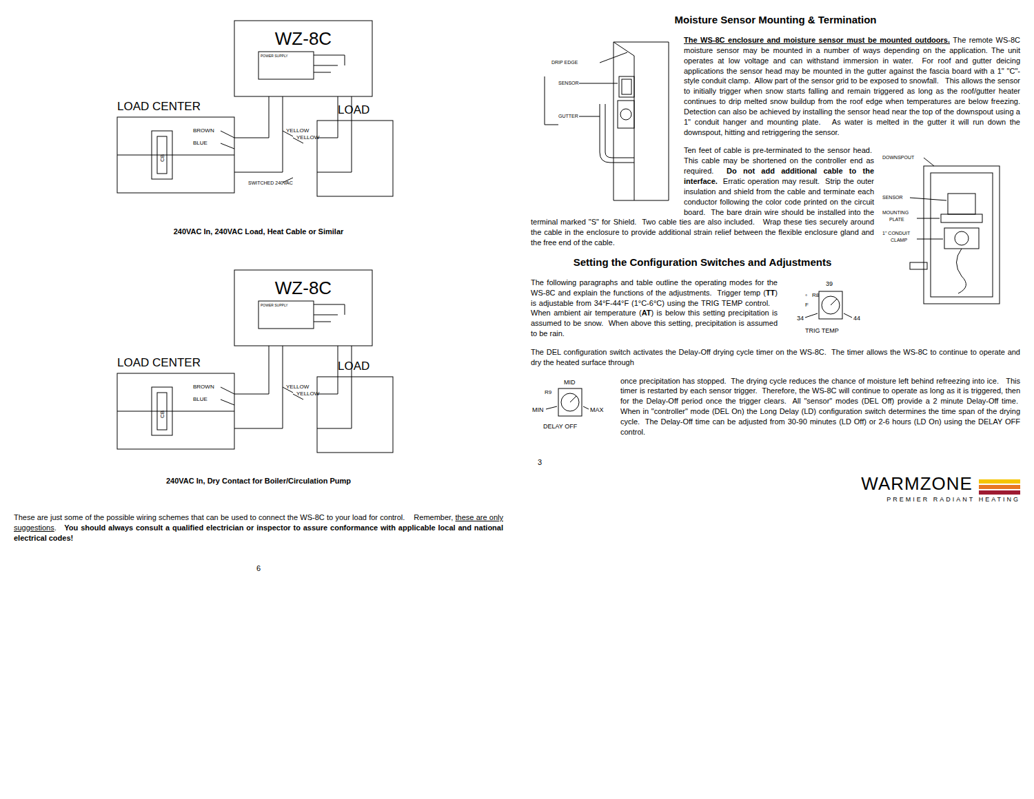WZ-8C POWER SUPPLY LOAD CENTER CB LOAD BROWN BLUE YELLOW YELLOW SWITCHED 240VAC
240VAC In, 240VAC Load, Heat Cable or Similar
WZ-8C POWER SUPPLY LOAD CENTER CB LOAD BROWN BLUE YELLOW YELLOW
240VAC In, Dry Contact for Boiler/Circulation Pump
These are just some of the possible wiring schemes that can be used to connect the WS-8C to your load for control. Remember, these are only suggestions. You should always consult a qualified electrician or inspector to assure conformance with applicable local and national electrical codes!
6
Moisture Sensor Mounting & Termination
DRIP EDGE SENSOR GUTTER
The WS-8C enclosure and moisture sensor must be mounted outdoors. The remote WS-8C moisture sensor may be mounted in a number of ways depending on the application. The unit operates at low voltage and can withstand immersion in water. For roof and gutter deicing applications the sensor head may be mounted in the gutter against the fascia board with a 1" "C"-style conduit clamp. Allow part of the sensor grid to be exposed to snowfall. This allows the sensor to initially trigger when snow starts falling and remain triggered as long as the roof/gutter heater continues to drip melted snow buildup from the roof edge when temperatures are below freezing. Detection can also be achieved by installing the sensor head near the top of the downspout using a 1" conduit hanger and mounting plate. As water is melted in the gutter it will run down the downspout, hitting and retriggering the sensor.
DOWNSPOUT SENSOR MOUNTING PLATE 1" CONDUIT CLAMP
Ten feet of cable is pre-terminated to the sensor head. This cable may be shortened on the controller end as required. Do not add additional cable to the interface. Erratic operation may result. Strip the outer insulation and shield from the cable and terminate each conductor following the color code printed on the circuit board. The bare drain wire should be installed into the terminal marked "S" for Shield. Two cable ties are also included. Wrap these ties securely around the cable in the enclosure to provide additional strain relief between the flexible enclosure gland and the free end of the cable.
Setting the Configuration Switches and Adjustments
39 R8 ° F 34 44 TRIG TEMP
The following paragraphs and table outline the operating modes for the WS-8C and explain the functions of the adjustments. Trigger temp (TT) is adjustable from 34°F-44°F (1°C-6°C) using the TRIG TEMP control. When ambient air temperature (AT) is below this setting precipitation is assumed to be snow. When above this setting, precipitation is assumed to be rain.
The DEL configuration switch activates the Delay-Off drying cycle timer on the WS-8C. The timer allows the WS-8C to continue to operate and dry the heated surface through
MID R9 MIN MAX DELAY OFF
once precipitation has stopped. The drying cycle reduces the chance of moisture left behind refreezing into ice. This timer is restarted by each sensor trigger. Therefore, the WS-8C will continue to operate as long as it is triggered, then for the Delay-Off period once the trigger clears. All "sensor" modes (DEL Off) provide a 2 minute Delay-Off time. When in "controller" mode (DEL On) the Long Delay (LD) configuration switch determines the time span of the drying cycle. The Delay-Off time can be adjusted from 30-90 minutes (LD Off) or 2-6 hours (LD On) using the DELAY OFF control.
3
WARMZONE
PREMIER RADIANT HEATING